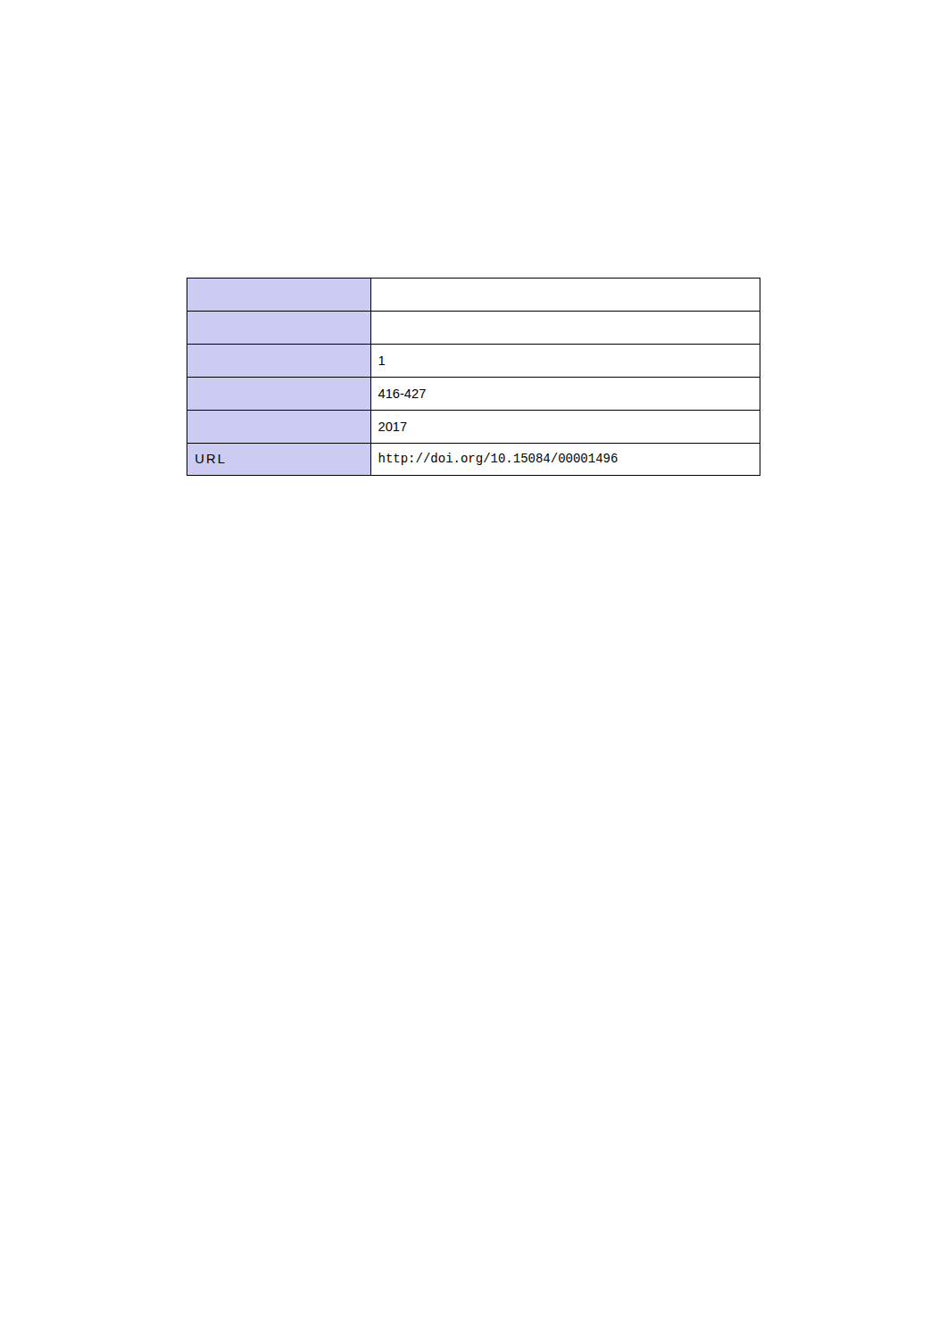| | 1 |
| | 416-427 |
| | 2017 |
| URL | http://doi.org/10.15084/00001496 |